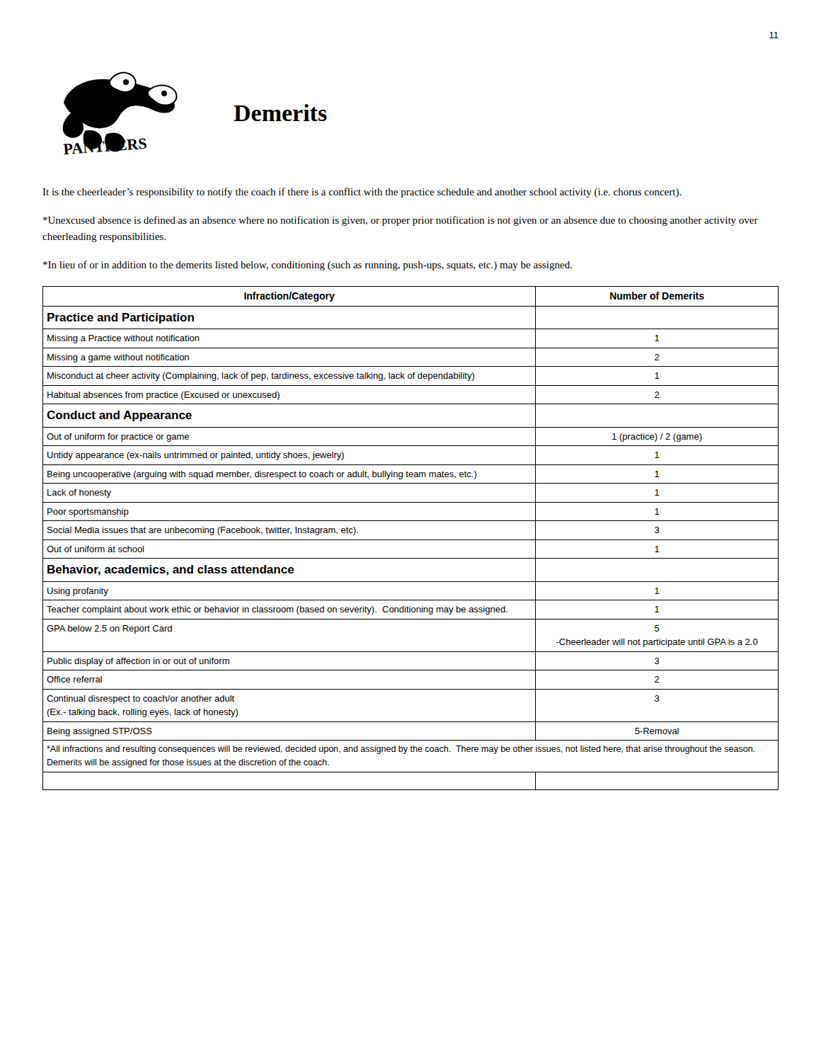11
PANTHERS
Demerits
It is the cheerleader’s responsibility to notify the coach if there is a conflict with the practice schedule and another school activity (i.e. chorus concert).
*Unexcused absence is defined as an absence where no notification is given, or proper prior notification is not given or an absence due to choosing another activity over cheerleading responsibilities.
*In lieu of or in addition to the demerits listed below, conditioning (such as running, push-ups, squats, etc.) may be assigned.
| Infraction/Category | Number of Demerits |
| --- | --- |
| Practice and Participation | |
| Missing a Practice without notification | 1 |
| Missing a game without notification | 2 |
| Misconduct at cheer activity (Complaining, lack of pep, tardiness, excessive talking, lack of dependability) | 1 |
| Habitual absences from practice (Excused or unexcused) | 2 |
| Conduct and Appearance | |
| Out of uniform for practice or game | 1 (practice) / 2 (game) |
| Untidy appearance (ex-nails untrimmed or painted, untidy shoes, jewelry) | 1 |
| Being uncooperative (arguing with squad member, disrespect to coach or adult, bullying team mates, etc.) | 1 |
| Lack of honesty | 1 |
| Poor sportsmanship | 1 |
| Social Media issues that are unbecoming (Facebook, twitter, Instagram, etc). | 3 |
| Out of uniform at school | 1 |
| Behavior, academics, and class attendance | |
| Using profanity | 1 |
| Teacher complaint about work ethic or behavior in classroom (based on severity). Conditioning may be assigned. | 1 |
| GPA below 2.5 on Report Card | 5 -Cheerleader will not participate until GPA is a 2.0 |
| Public display of affection in or out of uniform | 3 |
| Office referral | 2 |
| Continual disrespect to coach/or another adult (Ex.- talking back, rolling eyes, lack of honesty) | 3 |
| Being assigned STP/OSS | 5-Removal |
| *All infractions and resulting consequences will be reviewed, decided upon, and assigned by the coach. There may be other issues, not listed here, that arise throughout the season. Demerits will be assigned for those issues at the discretion of the coach. |